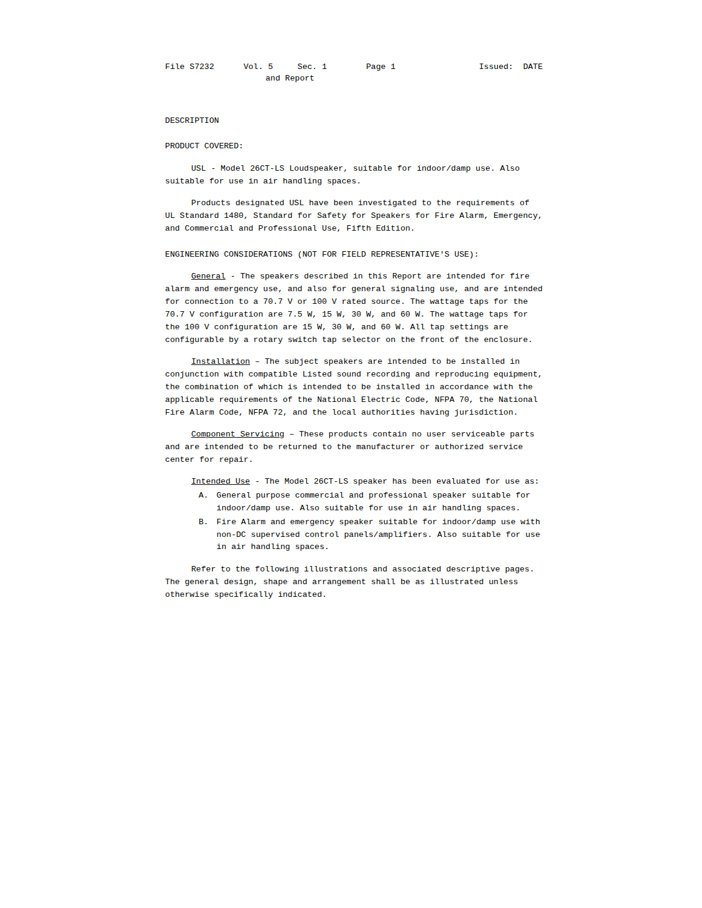File S7232 Vol. 5 Sec. 1 Page 1
Issued: DATE
and Report
DESCRIPTION
PRODUCT COVERED:
USL - Model 26CT-LS Loudspeaker, suitable for indoor/damp use. Also suitable for use in air handling spaces.
Products designated USL have been investigated to the requirements of UL Standard 1480, Standard for Safety for Speakers for Fire Alarm, Emergency, and Commercial and Professional Use, Fifth Edition.
ENGINEERING CONSIDERATIONS (NOT FOR FIELD REPRESENTATIVE'S USE):
General - The speakers described in this Report are intended for fire alarm and emergency use, and also for general signaling use, and are intended for connection to a 70.7 V or 100 V rated source. The wattage taps for the 70.7 V configuration are 7.5 W, 15 W, 30 W, and 60 W. The wattage taps for the 100 V configuration are 15 W, 30 W, and 60 W. All tap settings are configurable by a rotary switch tap selector on the front of the enclosure.
Installation – The subject speakers are intended to be installed in conjunction with compatible Listed sound recording and reproducing equipment, the combination of which is intended to be installed in accordance with the applicable requirements of the National Electric Code, NFPA 70, the National Fire Alarm Code, NFPA 72, and the local authorities having jurisdiction.
Component Servicing – These products contain no user serviceable parts and are intended to be returned to the manufacturer or authorized service center for repair.
Intended Use - The Model 26CT-LS speaker has been evaluated for use as:
A. General purpose commercial and professional speaker suitable for indoor/damp use. Also suitable for use in air handling spaces.
B. Fire Alarm and emergency speaker suitable for indoor/damp use with non-DC supervised control panels/amplifiers. Also suitable for use in air handling spaces.
Refer to the following illustrations and associated descriptive pages. The general design, shape and arrangement shall be as illustrated unless otherwise specifically indicated.